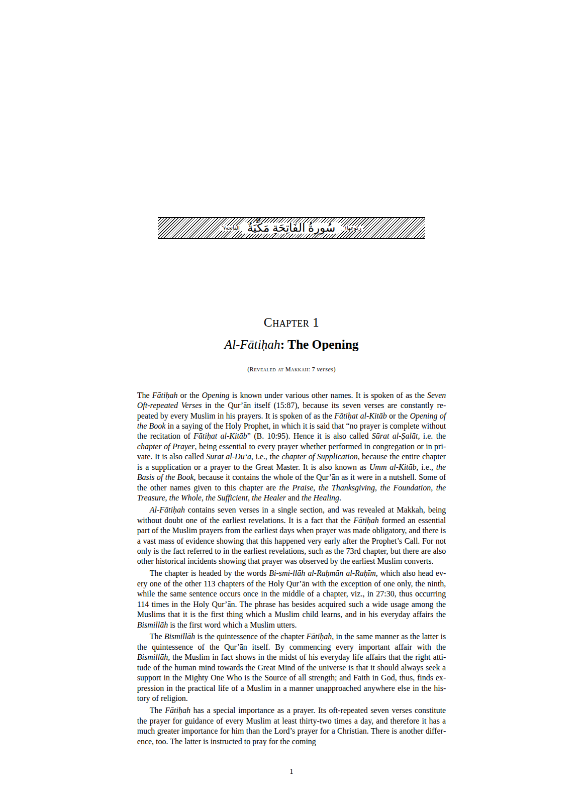الفاتحه٬٧ سُورةُ الفَاتِحَةِ مَكِّيَةٌ ركوعها٬١
Chapter 1
Al-Fātiḥah: The Opening
(Revealed at Makkah: 7 verses)
The Fātiḥah or the Opening is known under various other names. It is spoken of as the Seven Oft-repeated Verses in the Qur’ān itself (15:87), because its seven verses are constantly repeated by every Muslim in his prayers. It is spoken of as the Fātiḥat al-Kitāb or the Opening of the Book in a saying of the Holy Prophet, in which it is said that “no prayer is complete without the recitation of Fātiḥat al-Kitāb” (B. 10:95). Hence it is also called Sūrat al-Ṣalāt, i.e. the chapter of Prayer, being essential to every prayer whether performed in congregation or in private. It is also called Sūrat al-Du‘ā, i.e., the chapter of Supplication, because the entire chapter is a supplication or a prayer to the Great Master. It is also known as Umm al-Kitāb, i.e., the Basis of the Book, because it contains the whole of the Qur’ān as it were in a nutshell. Some of the other names given to this chapter are the Praise, the Thanksgiving, the Foundation, the Treasure, the Whole, the Sufficient, the Healer and the Healing.
Al-Fātiḥah contains seven verses in a single section, and was revealed at Makkah, being without doubt one of the earliest revelations. It is a fact that the Fātiḥah formed an essential part of the Muslim prayers from the earliest days when prayer was made obligatory, and there is a vast mass of evidence showing that this happened very early after the Prophet’s Call. For not only is the fact referred to in the earliest revelations, such as the 73rd chapter, but there are also other historical incidents showing that prayer was observed by the earliest Muslim converts.
The chapter is headed by the words Bi-smi-llāh al-Raḥmān al-Raḥīm, which also head every one of the other 113 chapters of the Holy Qur’ān with the exception of one only, the ninth, while the same sentence occurs once in the middle of a chapter, viz., in 27:30, thus occurring 114 times in the Holy Qur’ān. The phrase has besides acquired such a wide usage among the Muslims that it is the first thing which a Muslim child learns, and in his everyday affairs the Bismillāh is the first word which a Muslim utters.
The Bismillāh is the quintessence of the chapter Fātiḥah, in the same manner as the latter is the quintessence of the Qur’ān itself. By commencing every important affair with the Bismillāh, the Muslim in fact shows in the midst of his everyday life affairs that the right attitude of the human mind towards the Great Mind of the universe is that it should always seek a support in the Mighty One Who is the Source of all strength; and Faith in God, thus, finds expression in the practical life of a Muslim in a manner unapproached anywhere else in the history of religion.
The Fātiḥah has a special importance as a prayer. Its oft-repeated seven verses constitute the prayer for guidance of every Muslim at least thirty-two times a day, and therefore it has a much greater importance for him than the Lord’s prayer for a Christian. There is another difference, too. The latter is instructed to pray for the coming
1